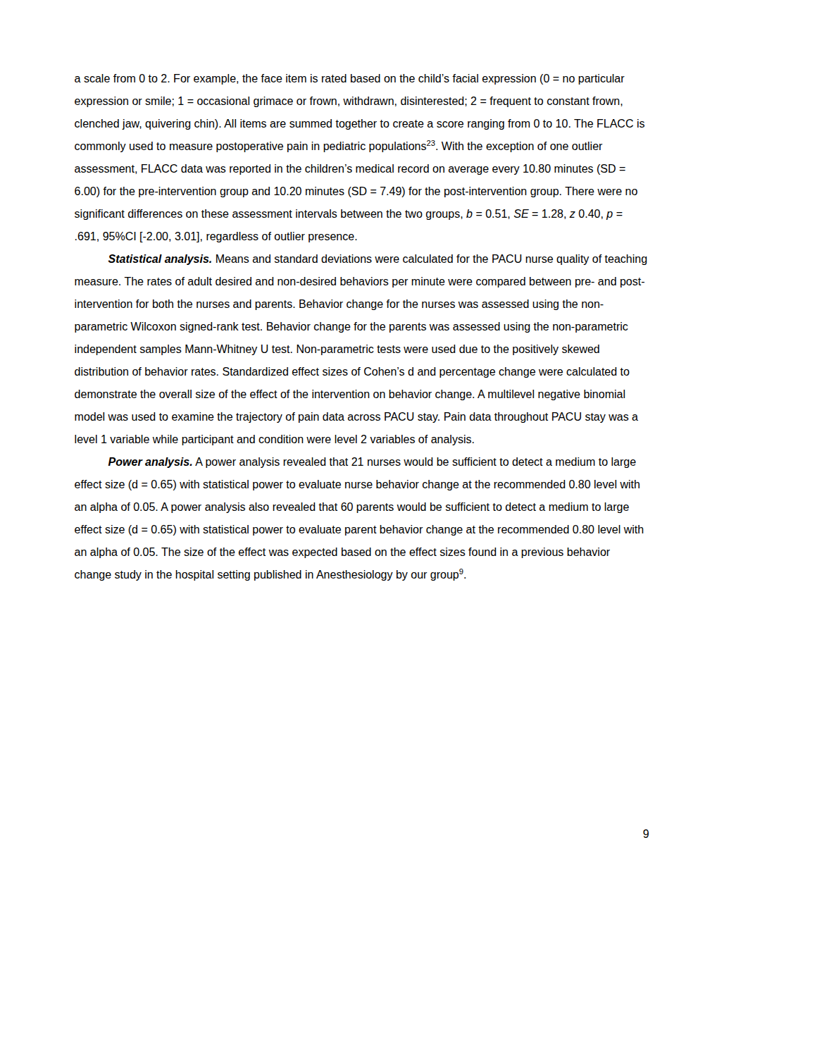a scale from 0 to 2. For example, the face item is rated based on the child’s facial expression (0 = no particular expression or smile; 1 = occasional grimace or frown, withdrawn, disinterested; 2 = frequent to constant frown, clenched jaw, quivering chin). All items are summed together to create a score ranging from 0 to 10. The FLACC is commonly used to measure postoperative pain in pediatric populations23. With the exception of one outlier assessment, FLACC data was reported in the children’s medical record on average every 10.80 minutes (SD = 6.00) for the pre-intervention group and 10.20 minutes (SD = 7.49) for the post-intervention group. There were no significant differences on these assessment intervals between the two groups, b = 0.51, SE = 1.28, z 0.40, p = .691, 95%CI [-2.00, 3.01], regardless of outlier presence.
Statistical analysis. Means and standard deviations were calculated for the PACU nurse quality of teaching measure. The rates of adult desired and non-desired behaviors per minute were compared between pre- and post-intervention for both the nurses and parents. Behavior change for the nurses was assessed using the non-parametric Wilcoxon signed-rank test. Behavior change for the parents was assessed using the non-parametric independent samples Mann-Whitney U test. Non-parametric tests were used due to the positively skewed distribution of behavior rates. Standardized effect sizes of Cohen’s d and percentage change were calculated to demonstrate the overall size of the effect of the intervention on behavior change. A multilevel negative binomial model was used to examine the trajectory of pain data across PACU stay. Pain data throughout PACU stay was a level 1 variable while participant and condition were level 2 variables of analysis.
Power analysis. A power analysis revealed that 21 nurses would be sufficient to detect a medium to large effect size (d = 0.65) with statistical power to evaluate nurse behavior change at the recommended 0.80 level with an alpha of 0.05. A power analysis also revealed that 60 parents would be sufficient to detect a medium to large effect size (d = 0.65) with statistical power to evaluate parent behavior change at the recommended 0.80 level with an alpha of 0.05. The size of the effect was expected based on the effect sizes found in a previous behavior change study in the hospital setting published in Anesthesiology by our group9.
9